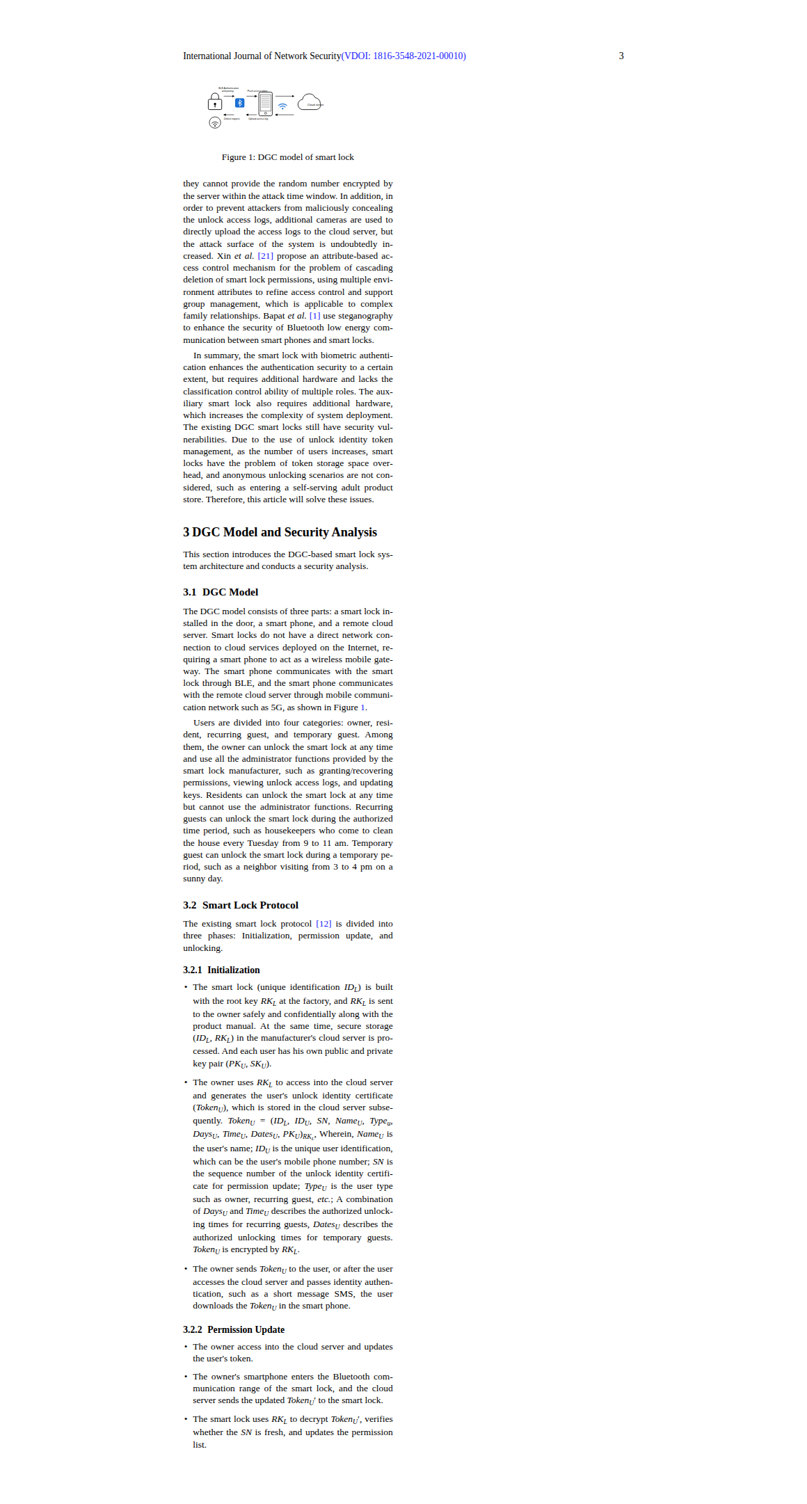International Journal of Network Security(VDOI: 1816-3548-2021-00010)
3
Cloud server BLE Authentication and pairing Push access token Unlock request Upload access log
Figure 1: DGC model of smart lock
they cannot provide the random number encrypted by the server within the attack time window. In addition, in order to prevent attackers from maliciously concealing the unlock access logs, additional cameras are used to directly upload the access logs to the cloud server, but the attack surface of the system is undoubtedly increased. Xin et al. [21] propose an attribute-based access control mechanism for the problem of cascading deletion of smart lock permissions, using multiple environment attributes to refine access control and support group management, which is applicable to complex family relationships. Bapat et al. [1] use steganography to enhance the security of Bluetooth low energy communication between smart phones and smart locks.
In summary, the smart lock with biometric authentication enhances the authentication security to a certain extent, but requires additional hardware and lacks the classification control ability of multiple roles. The auxiliary smart lock also requires additional hardware, which increases the complexity of system deployment. The existing DGC smart locks still have security vulnerabilities. Due to the use of unlock identity token management, as the number of users increases, smart locks have the problem of token storage space overhead, and anonymous unlocking scenarios are not considered, such as entering a self-serving adult product store. Therefore, this article will solve these issues.
3 DGC Model and Security Analysis
This section introduces the DGC-based smart lock system architecture and conducts a security analysis.
3.1 DGC Model
The DGC model consists of three parts: a smart lock installed in the door, a smart phone, and a remote cloud server. Smart locks do not have a direct network connection to cloud services deployed on the Internet, requiring a smart phone to act as a wireless mobile gateway. The smart phone communicates with the smart lock through BLE, and the smart phone communicates with the remote cloud server through mobile communication network such as 5G, as shown in Figure 1.
Users are divided into four categories: owner, resident, recurring guest, and temporary guest. Among them, the owner can unlock the smart lock at any time and use all the administrator functions provided by the smart lock manufacturer, such as granting/recovering permissions, viewing unlock access logs, and updating keys. Residents can unlock the smart lock at any time but cannot use the administrator functions. Recurring guests can unlock the smart lock during the authorized time period, such as housekeepers who come to clean the house every Tuesday from 9 to 11 am. Temporary guest can unlock the smart lock during a temporary period, such as a neighbor visiting from 3 to 4 pm on a sunny day.
3.2 Smart Lock Protocol
The existing smart lock protocol [12] is divided into three phases: Initialization, permission update, and unlocking.
3.2.1 Initialization
The smart lock (unique identification ID L) is built with the root key RK L at the factory, and RK L is sent to the owner safely and confidentially along with the product manual. At the same time, secure storage (ID L, RK L) in the manufacturer's cloud server is processed. And each user has his own public and private key pair (PK U, SK U).
The owner uses RK L to access into the cloud server and generates the user's unlock identity certificate (Token U), which is stored in the cloud server subsequently. Token U = (ID L, ID U, SN, Name U, Type u, Days U, Time U, Dates U, PK U)RK L, Wherein, Name U is the user's name; ID U is the unique user identification, which can be the user's mobile phone number; SN is the sequence number of the unlock identity certificate for permission update; Type U is the user type such as owner, recurring guest, etc.; A combination of Days U and Time U describes the authorized unlocking times for recurring guests, Dates U describes the authorized unlocking times for temporary guests. Token U is encrypted by RK L.
The owner sends Token U to the user, or after the user accesses the cloud server and passes identity authentication, such as a short message SMS, the user downloads the Token U in the smart phone.
3.2.2 Permission Update
The owner access into the cloud server and updates the user's token.
The owner's smartphone enters the Bluetooth communication range of the smart lock, and the cloud server sends the updated Token U′ to the smart lock.
The smart lock uses RK L to decrypt Token U′, verifies whether the SN is fresh, and updates the permission list.